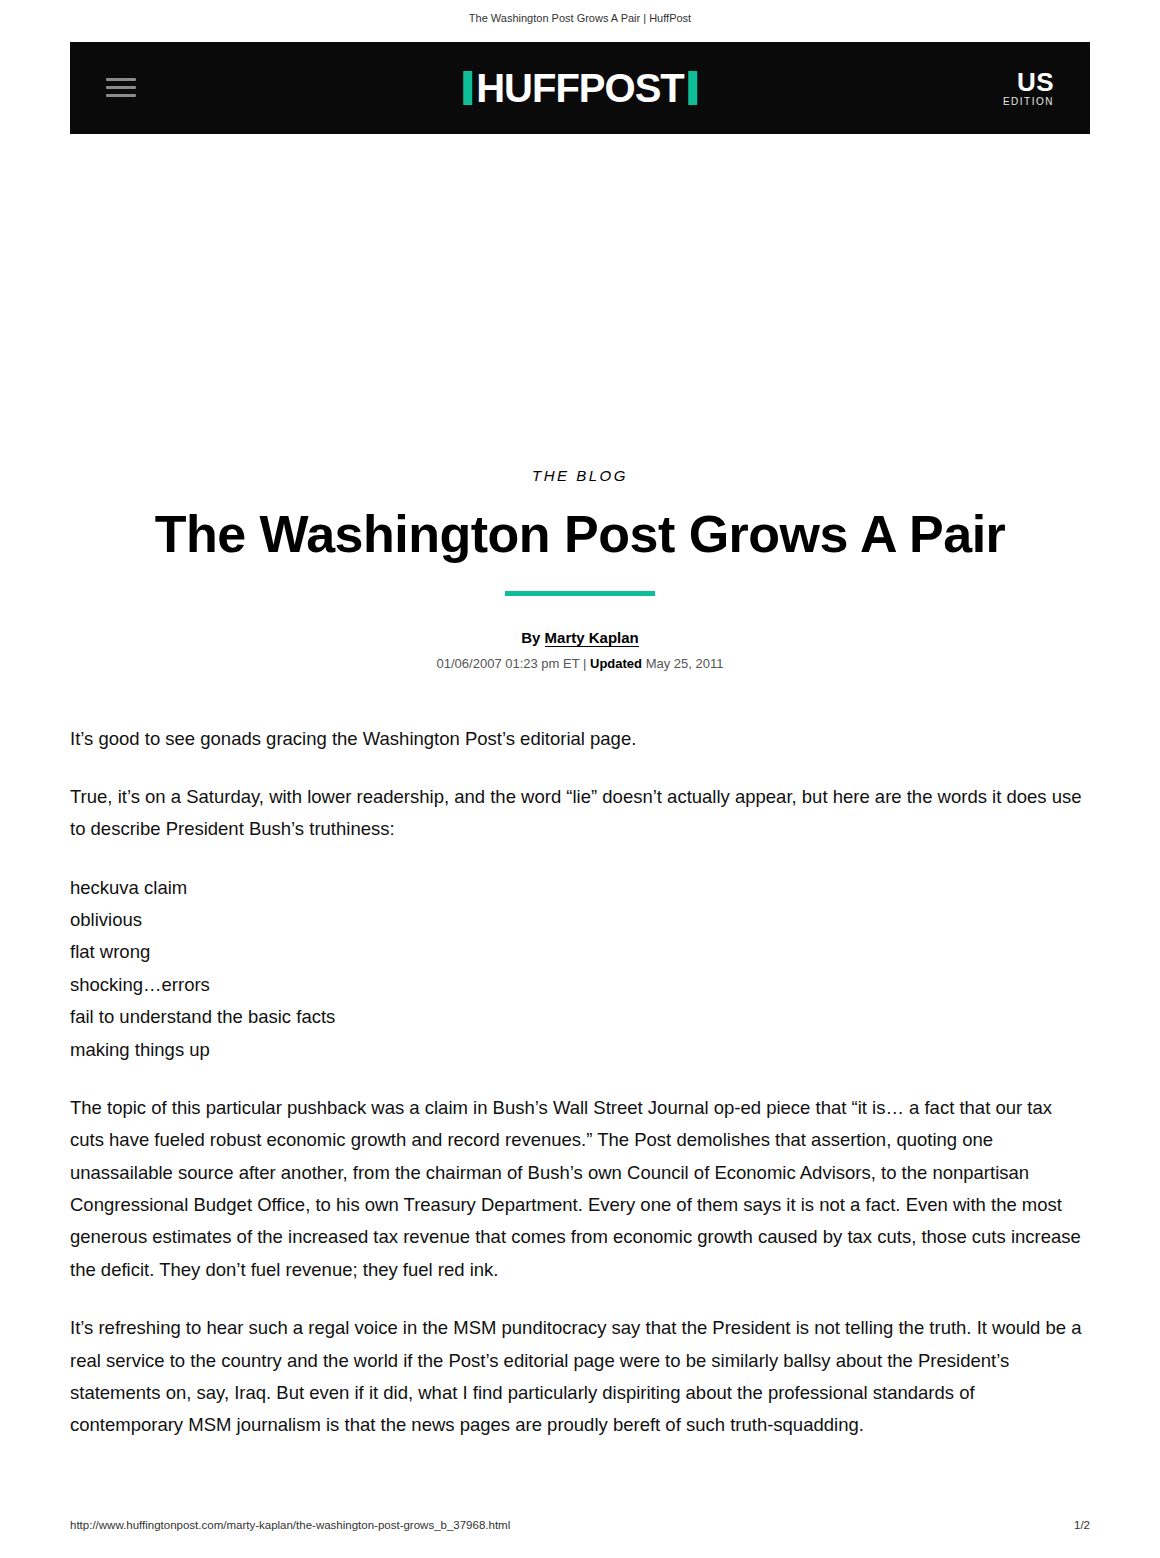The Washington Post Grows A Pair | HuffPost
HuffPost
US
EDITION
The Blog
The Washington Post Grows A Pair
By Marty Kaplan
01/06/2007 01:23 pm ET | Updated May 25, 2011
It’s good to see gonads gracing the Washington Post’s editorial page.
True, it’s on a Saturday, with lower readership, and the word “lie” doesn’t actually appear, but here are the words it does use to describe President Bush’s truthiness:
heckuva claim
oblivious
flat wrong
shocking…errors
fail to understand the basic facts
making things up
The topic of this particular pushback was a claim in Bush’s Wall Street Journal op-ed piece that “it is… a fact that our tax cuts have fueled robust economic growth and record revenues.” The Post demolishes that assertion, quoting one unassailable source after another, from the chairman of Bush’s own Council of Economic Advisors, to the nonpartisan Congressional Budget Office, to his own Treasury Department. Every one of them says it is not a fact. Even with the most generous estimates of the increased tax revenue that comes from economic growth caused by tax cuts, those cuts increase the deficit. They don’t fuel revenue; they fuel red ink.
It’s refreshing to hear such a regal voice in the MSM punditocracy say that the President is not telling the truth. It would be a real service to the country and the world if the Post’s editorial page were to be similarly ballsy about the President’s statements on, say, Iraq. But even if it did, what I find particularly dispiriting about the professional standards of contemporary MSM journalism is that the news pages are proudly bereft of such truth-squadding.
http://www.huffingtonpost.com/marty-kaplan/the-washington-post-grows_b_37968.html
1/2